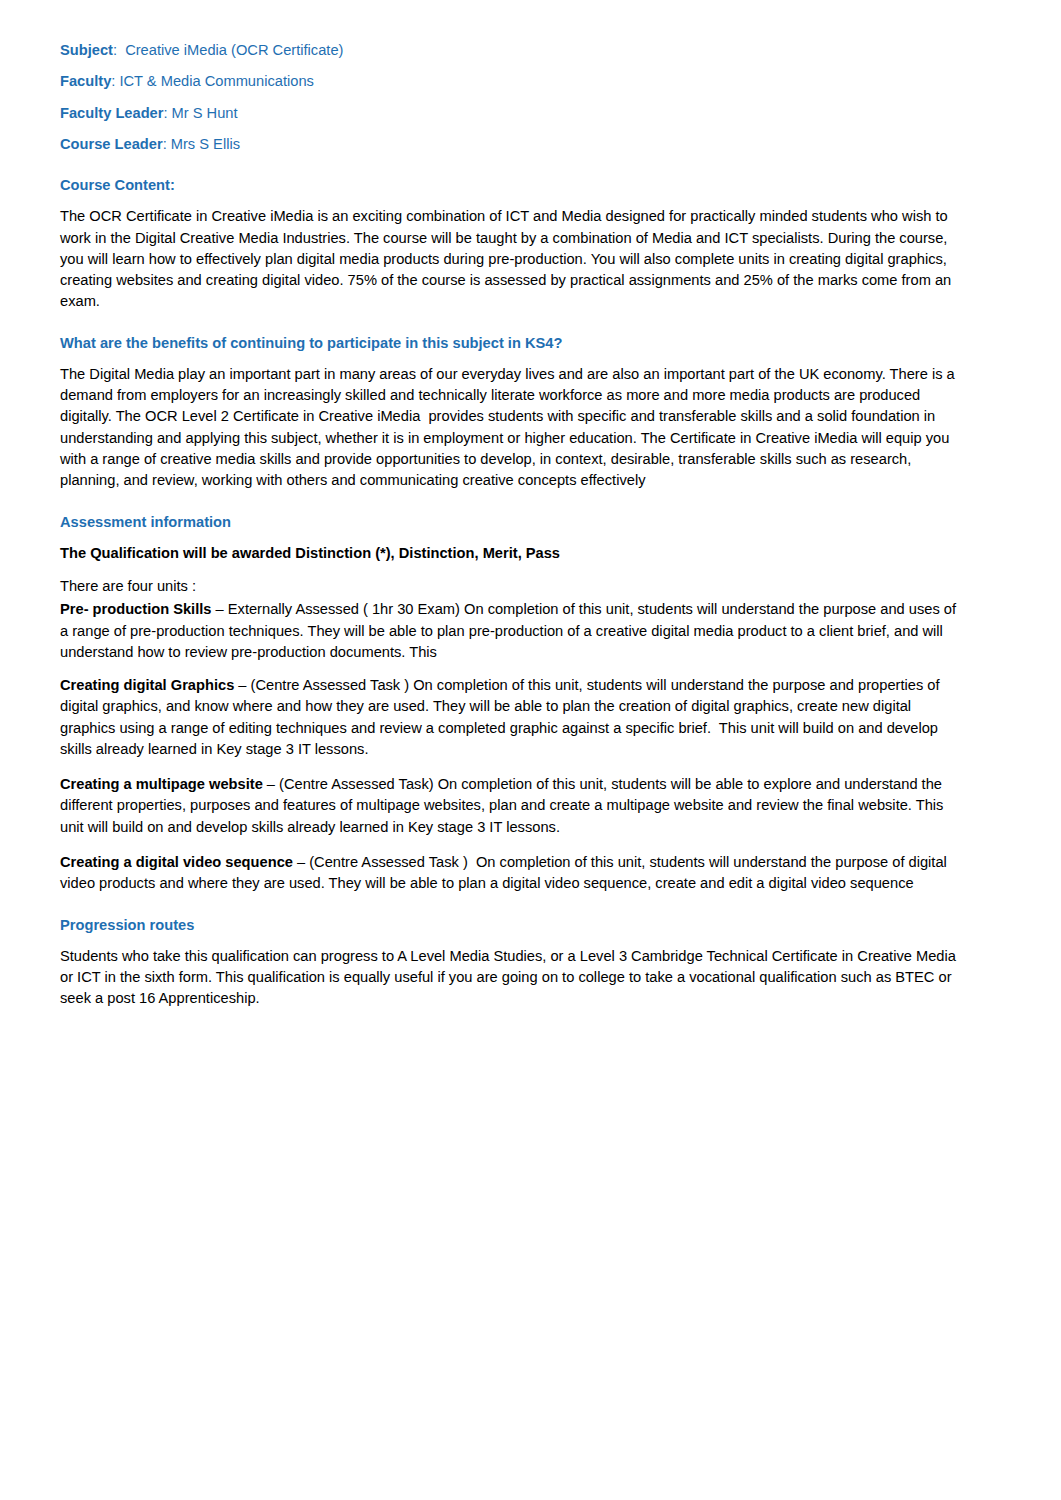Subject: Creative iMedia (OCR Certificate)
Faculty: ICT & Media Communications
Faculty Leader: Mr S Hunt
Course Leader: Mrs S Ellis
Course Content:
The OCR Certificate in Creative iMedia is an exciting combination of ICT and Media designed for practically minded students who wish to work in the Digital Creative Media Industries. The course will be taught by a combination of Media and ICT specialists. During the course, you will learn how to effectively plan digital media products during pre-production. You will also complete units in creating digital graphics, creating websites and creating digital video. 75% of the course is assessed by practical assignments and 25% of the marks come from an exam.
What are the benefits of continuing to participate in this subject in KS4?
The Digital Media play an important part in many areas of our everyday lives and are also an important part of the UK economy. There is a demand from employers for an increasingly skilled and technically literate workforce as more and more media products are produced digitally. The OCR Level 2 Certificate in Creative iMedia provides students with specific and transferable skills and a solid foundation in understanding and applying this subject, whether it is in employment or higher education. The Certificate in Creative iMedia will equip you with a range of creative media skills and provide opportunities to develop, in context, desirable, transferable skills such as research, planning, and review, working with others and communicating creative concepts effectively
Assessment information
The Qualification will be awarded Distinction (*), Distinction, Merit, Pass
There are four units :
Pre- production Skills – Externally Assessed ( 1hr 30 Exam) On completion of this unit, students will understand the purpose and uses of a range of pre-production techniques. They will be able to plan pre-production of a creative digital media product to a client brief, and will understand how to review pre-production documents. This
Creating digital Graphics – (Centre Assessed Task ) On completion of this unit, students will understand the purpose and properties of digital graphics, and know where and how they are used. They will be able to plan the creation of digital graphics, create new digital graphics using a range of editing techniques and review a completed graphic against a specific brief. This unit will build on and develop skills already learned in Key stage 3 IT lessons.
Creating a multipage website – (Centre Assessed Task) On completion of this unit, students will be able to explore and understand the different properties, purposes and features of multipage websites, plan and create a multipage website and review the final website. This unit will build on and develop skills already learned in Key stage 3 IT lessons.
Creating a digital video sequence – (Centre Assessed Task ) On completion of this unit, students will understand the purpose of digital video products and where they are used. They will be able to plan a digital video sequence, create and edit a digital video sequence
Progression routes
Students who take this qualification can progress to A Level Media Studies, or a Level 3 Cambridge Technical Certificate in Creative Media or ICT in the sixth form. This qualification is equally useful if you are going on to college to take a vocational qualification such as BTEC or seek a post 16 Apprenticeship.